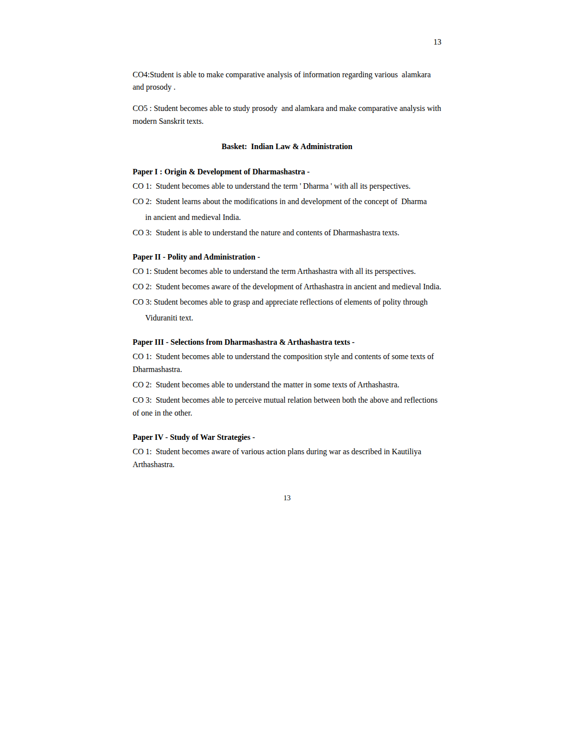13
CO4:Student is able to make comparative analysis of information regarding various alamkara and prosody .
CO5 : Student becomes able to study prosody and alamkara and make comparative analysis with modern Sanskrit texts.
Basket: Indian Law & Administration
Paper I : Origin & Development of Dharmashastra -
CO 1: Student becomes able to understand the term ' Dharma ' with all its perspectives.
CO 2: Student learns about the modifications in and development of the concept of Dharma
in ancient and medieval India.
CO 3: Student is able to understand the nature and contents of Dharmashastra texts.
Paper II - Polity and Administration -
CO 1: Student becomes able to understand the term Arthashastra with all its perspectives.
CO 2: Student becomes aware of the development of Arthashastra in ancient and medieval India.
CO 3: Student becomes able to grasp and appreciate reflections of elements of polity through
Viduraniti text.
Paper III - Selections from Dharmashastra & Arthashastra texts -
CO 1: Student becomes able to understand the composition style and contents of some texts of Dharmashastra.
CO 2: Student becomes able to understand the matter in some texts of Arthashastra.
CO 3: Student becomes able to perceive mutual relation between both the above and reflections of one in the other.
Paper IV - Study of War Strategies -
CO 1: Student becomes aware of various action plans during war as described in Kautiliya Arthashastra.
13